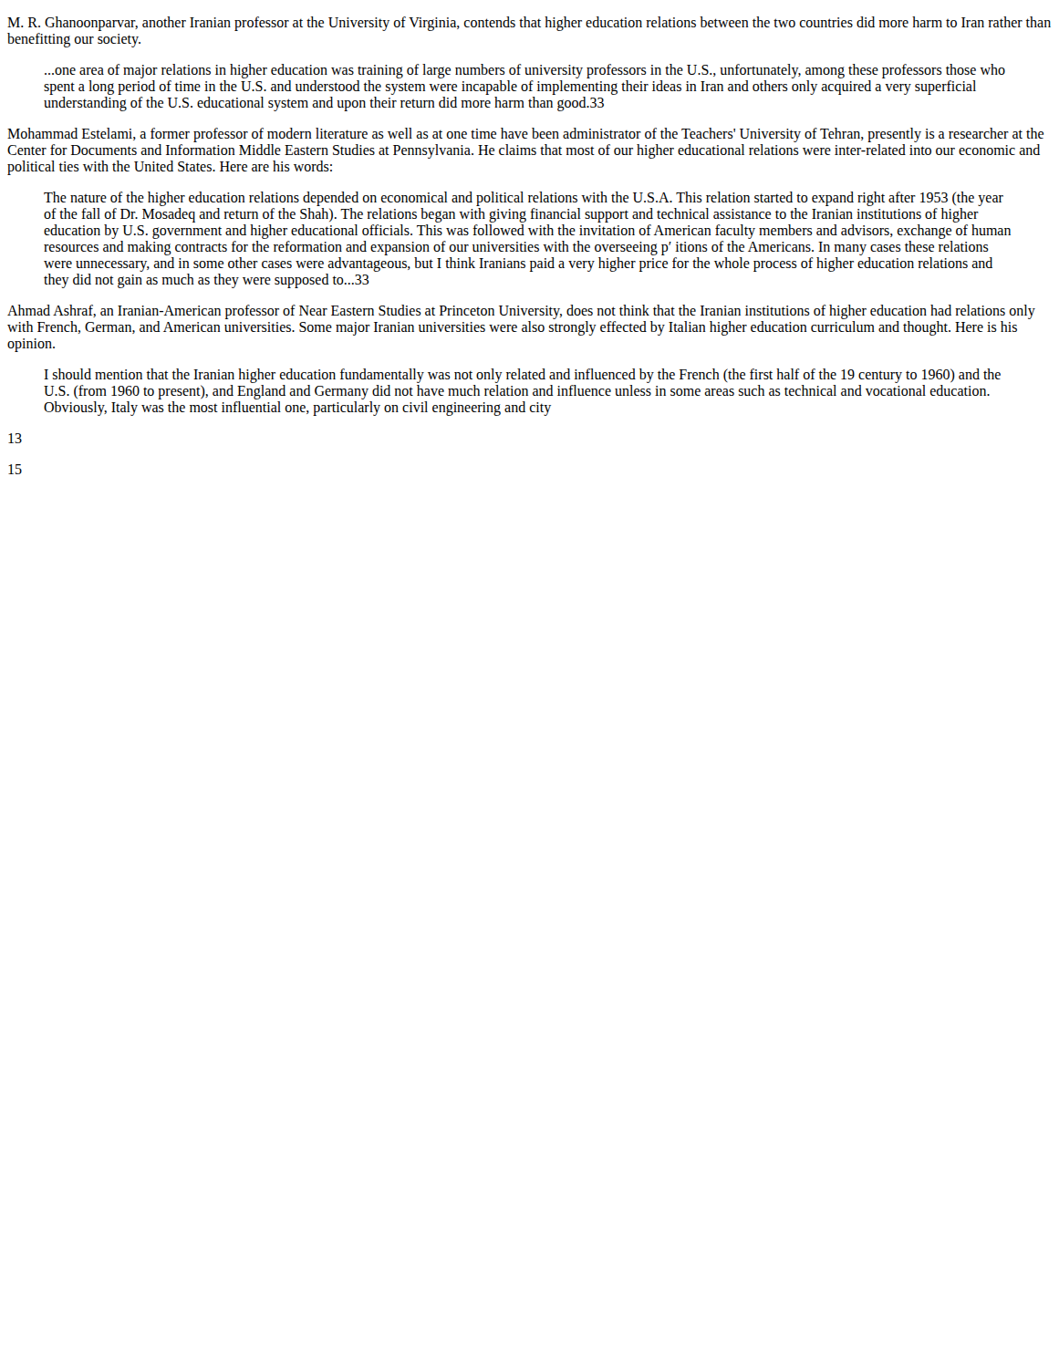M. R. Ghanoonparvar, another Iranian professor at the University of Virginia, contends that higher education relations between the two countries did more harm to Iran rather than benefitting our society.
...one area of major relations in higher education was training of large numbers of university professors in the U.S., unfortunately, among these professors those who spent a long period of time in the U.S. and understood the system were incapable of implementing their ideas in Iran and others only acquired a very superficial understanding of the U.S. educational system and upon their return did more harm than good.33
Mohammad Estelami, a former professor of modern literature as well as at one time have been administrator of the Teachers' University of Tehran, presently is a researcher at the Center for Documents and Information Middle Eastern Studies at Pennsylvania. He claims that most of our higher educational relations were inter-related into our economic and political ties with the United States. Here are his words:
The nature of the higher education relations depended on economical and political relations with the U.S.A. This relation started to expand right after 1953 (the year of the fall of Dr. Mosadeq and return of the Shah). The relations began with giving financial support and technical assistance to the Iranian institutions of higher education by U.S. government and higher educational officials. This was followed with the invitation of American faculty members and advisors, exchange of human resources and making contracts for the reformation and expansion of our universities with the overseeing p′ itions of the Americans. In many cases these relations were unnecessary, and in some other cases were advantageous, but I think Iranians paid a very higher price for the whole process of higher education relations and they did not gain as much as they were supposed to...33
Ahmad Ashraf, an Iranian-American professor of Near Eastern Studies at Princeton University, does not think that the Iranian institutions of higher education had relations only with French, German, and American universities. Some major Iranian universities were also strongly effected by Italian higher education curriculum and thought. Here is his opinion.
I should mention that the Iranian higher education fundamentally was not only related and influenced by the French (the first half of the 19 century to 1960) and the U.S. (from 1960 to present), and England and Germany did not have much relation and influence unless in some areas such as technical and vocational education. Obviously, Italy was the most influential one, particularly on civil engineering and city
13
15